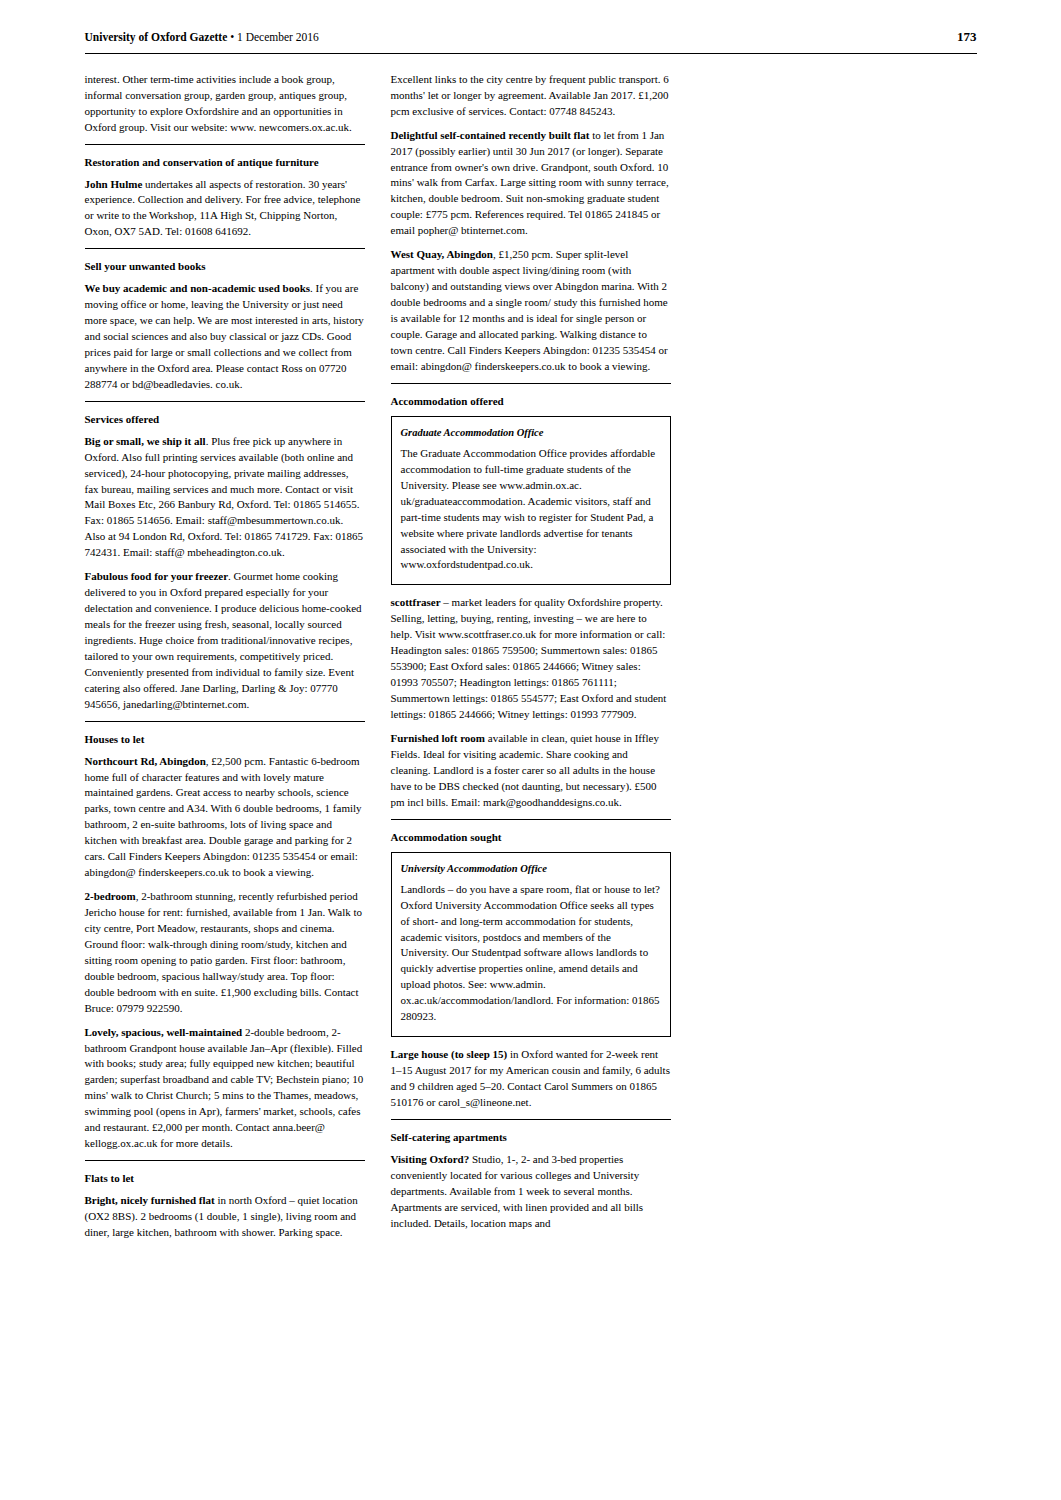University of Oxford Gazette • 1 December 2016
173
interest. Other term-time activities include a book group, informal conversation group, garden group, antiques group, opportunity to explore Oxfordshire and an opportunities in Oxford group. Visit our website: www. newcomers.ox.ac.uk.
Restoration and conservation of antique furniture
John Hulme undertakes all aspects of restoration. 30 years' experience. Collection and delivery. For free advice, telephone or write to the Workshop, 11A High St, Chipping Norton, Oxon, OX7 5AD. Tel: 01608 641692.
Sell your unwanted books
We buy academic and non-academic used books. If you are moving office or home, leaving the University or just need more space, we can help. We are most interested in arts, history and social sciences and also buy classical or jazz CDs. Good prices paid for large or small collections and we collect from anywhere in the Oxford area. Please contact Ross on 07720 288774 or bd@beadledavies. co.uk.
Services offered
Big or small, we ship it all. Plus free pick up anywhere in Oxford. Also full printing services available (both online and serviced), 24-hour photocopying, private mailing addresses, fax bureau, mailing services and much more. Contact or visit Mail Boxes Etc, 266 Banbury Rd, Oxford. Tel: 01865 514655. Fax: 01865 514656. Email: staff@mbesummertown.co.uk. Also at 94 London Rd, Oxford. Tel: 01865 741729. Fax: 01865 742431. Email: staff@ mbeheadington.co.uk.
Fabulous food for your freezer. Gourmet home cooking delivered to you in Oxford prepared especially for your delectation and convenience. I produce delicious home-cooked meals for the freezer using fresh, seasonal, locally sourced ingredients. Huge choice from traditional/innovative recipes, tailored to your own requirements, competitively priced. Conveniently presented from individual to family size. Event catering also offered. Jane Darling, Darling & Joy: 07770 945656, janedarling@btinternet.com.
Houses to let
Northcourt Rd, Abingdon, £2,500 pcm. Fantastic 6-bedroom home full of character features and with lovely mature maintained gardens. Great access to nearby schools, science parks, town centre and A34. With 6 double bedrooms, 1 family bathroom, 2 en-suite bathrooms, lots of living space and kitchen with breakfast area. Double garage and parking for 2 cars. Call Finders Keepers Abingdon: 01235 535454 or email: abingdon@ finderskeepers.co.uk to book a viewing.
2-bedroom, 2-bathroom stunning, recently refurbished period Jericho house for rent: furnished, available from 1 Jan. Walk to city centre, Port Meadow, restaurants, shops and cinema. Ground floor: walk-through dining room/study, kitchen and sitting room opening to patio garden. First floor: bathroom, double bedroom, spacious hallway/study area. Top floor: double bedroom with en suite. £1,900 excluding bills. Contact Bruce: 07979 922590.
Lovely, spacious, well-maintained 2-double bedroom, 2-bathroom Grandpont house available Jan–Apr (flexible). Filled with books; study area; fully equipped new kitchen; beautiful garden; superfast broadband and cable TV; Bechstein piano; 10 mins' walk to Christ Church; 5 mins to the Thames, meadows, swimming pool (opens in Apr), farmers' market, schools, cafes and restaurant. £2,000 per month. Contact anna.beer@ kellogg.ox.ac.uk for more details.
Flats to let
Bright, nicely furnished flat in north Oxford – quiet location (OX2 8BS). 2 bedrooms (1 double, 1 single), living room and diner, large kitchen, bathroom with shower. Parking space. Excellent links to the city centre by frequent public transport. 6 months' let or longer by agreement. Available Jan 2017. £1,200 pcm exclusive of services. Contact: 07748 845243.
Delightful self-contained recently built flat to let from 1 Jan 2017 (possibly earlier) until 30 Jun 2017 (or longer). Separate entrance from owner's own drive. Grandpont, south Oxford. 10 mins' walk from Carfax. Large sitting room with sunny terrace, kitchen, double bedroom. Suit non-smoking graduate student couple: £775 pcm. References required. Tel 01865 241845 or email popher@ btinternet.com.
West Quay, Abingdon, £1,250 pcm. Super split-level apartment with double aspect living/dining room (with balcony) and outstanding views over Abingdon marina. With 2 double bedrooms and a single room/ study this furnished home is available for 12 months and is ideal for single person or couple. Garage and allocated parking. Walking distance to town centre. Call Finders Keepers Abingdon: 01235 535454 or email: abingdon@ finderskeepers.co.uk to book a viewing.
Accommodation offered
Graduate Accommodation Office
The Graduate Accommodation Office provides affordable accommodation to full-time graduate students of the University. Please see www.admin.ox.ac. uk/graduateaccommodation. Academic visitors, staff and part-time students may wish to register for Student Pad, a website where private landlords advertise for tenants associated with the University: www.oxfordstudentpad.co.uk.
scottfraser – market leaders for quality Oxfordshire property. Selling, letting, buying, renting, investing – we are here to help. Visit www.scottfraser.co.uk for more information or call: Headington sales: 01865 759500; Summertown sales: 01865 553900; East Oxford sales: 01865 244666; Witney sales: 01993 705507; Headington lettings: 01865 761111; Summertown lettings: 01865 554577; East Oxford and student lettings: 01865 244666; Witney lettings: 01993 777909.
Furnished loft room available in clean, quiet house in Iffley Fields. Ideal for visiting academic. Share cooking and cleaning. Landlord is a foster carer so all adults in the house have to be DBS checked (not daunting, but necessary). £500 pm incl bills. Email: mark@goodhanddesigns.co.uk.
Accommodation sought
University Accommodation Office
Landlords – do you have a spare room, flat or house to let? Oxford University Accommodation Office seeks all types of short- and long-term accommodation for students, academic visitors, postdocs and members of the University. Our Studentpad software allows landlords to quickly advertise properties online, amend details and upload photos. See: www.admin. ox.ac.uk/accommodation/landlord. For information: 01865 280923.
Large house (to sleep 15) in Oxford wanted for 2-week rent 1–15 August 2017 for my American cousin and family, 6 adults and 9 children aged 5–20. Contact Carol Summers on 01865 510176 or carol_s@lineone.net.
Self-catering apartments
Visiting Oxford? Studio, 1-, 2- and 3-bed properties conveniently located for various colleges and University departments. Available from 1 week to several months. Apartments are serviced, with linen provided and all bills included. Details, location maps and